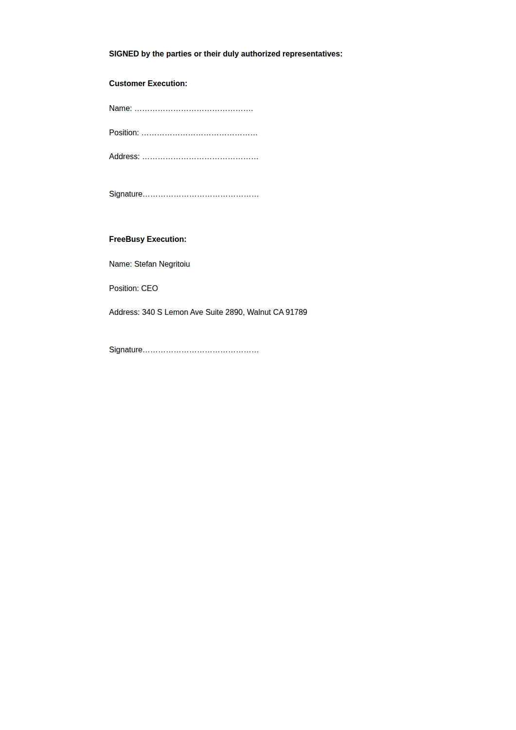SIGNED by the parties or their duly authorized representatives:
Customer Execution:
Name: ……………………………………….
Position: ………………………………………
Address: ………………………………………
Signature………………………………………
FreeBusy Execution:
Name: Stefan Negritoiu
Position: CEO
Address: 340 S Lemon Ave Suite 2890, Walnut CA 91789
Signature………………………………………